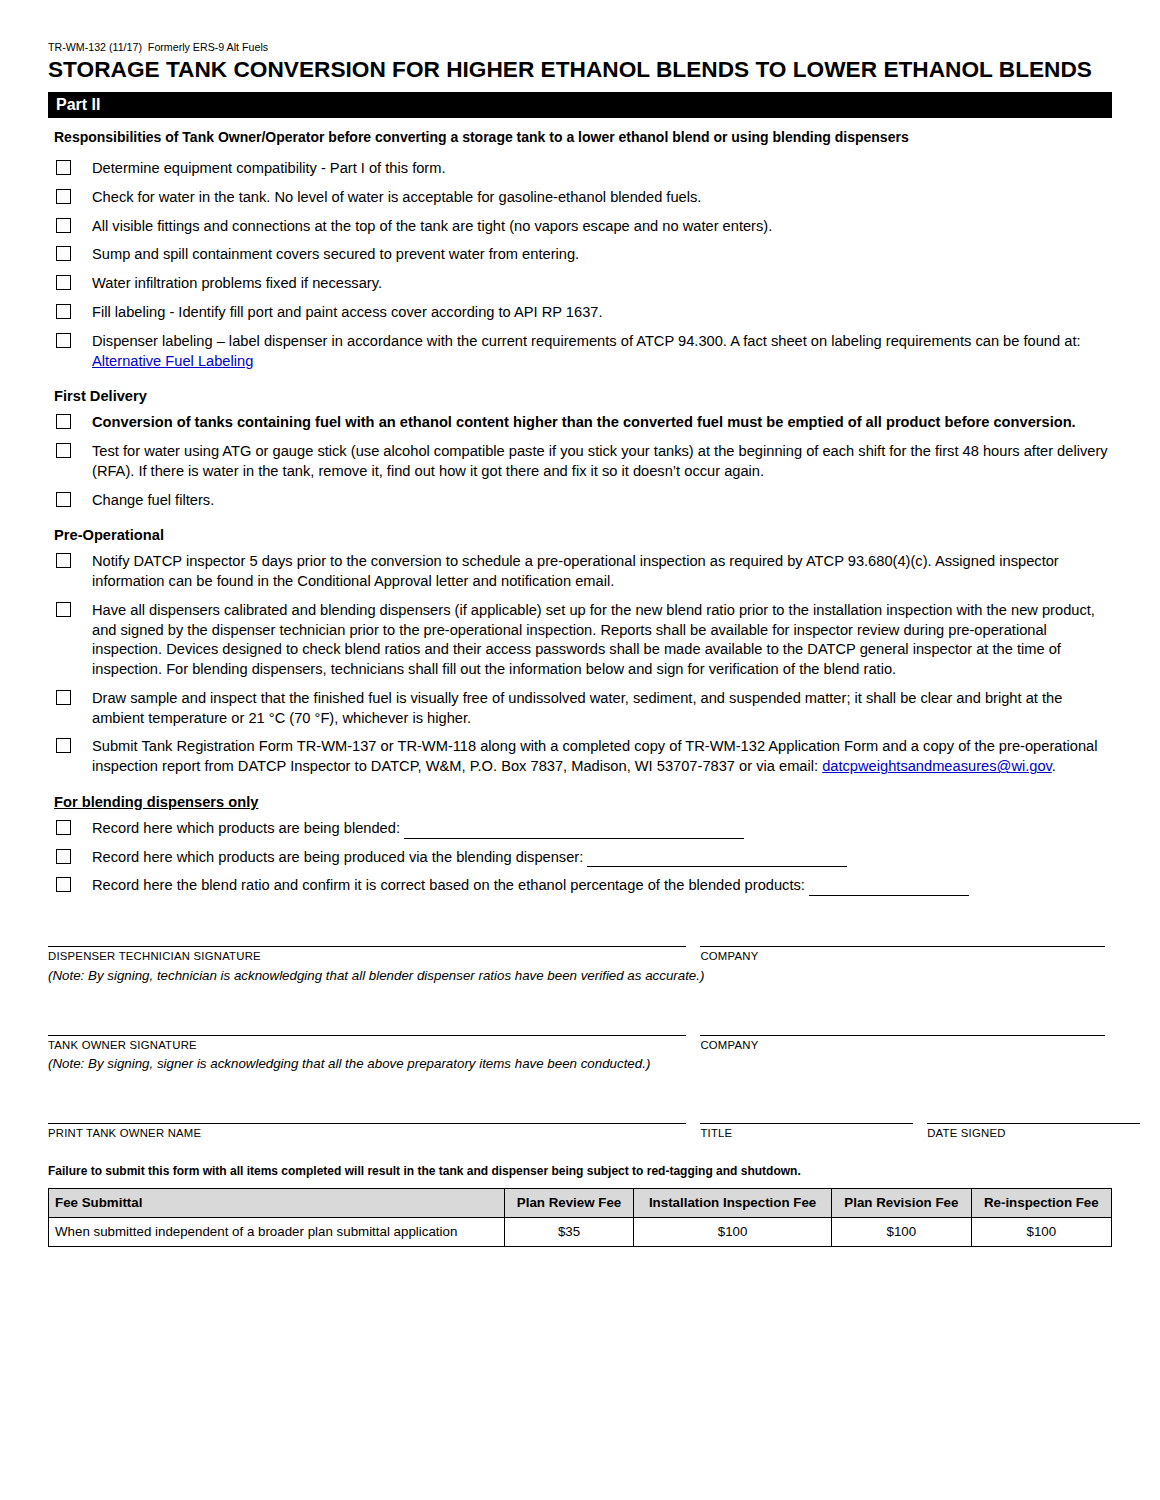TR-WM-132 (11/17) Formerly ERS-9 Alt Fuels
STORAGE TANK CONVERSION FOR HIGHER ETHANOL BLENDS TO LOWER ETHANOL BLENDS
Part II
Responsibilities of Tank Owner/Operator before converting a storage tank to a lower ethanol blend or using blending dispensers
Determine equipment compatibility - Part I of this form.
Check for water in the tank. No level of water is acceptable for gasoline-ethanol blended fuels.
All visible fittings and connections at the top of the tank are tight (no vapors escape and no water enters).
Sump and spill containment covers secured to prevent water from entering.
Water infiltration problems fixed if necessary.
Fill labeling - Identify fill port and paint access cover according to API RP 1637.
Dispenser labeling – label dispenser in accordance with the current requirements of ATCP 94.300. A fact sheet on labeling requirements can be found at: Alternative Fuel Labeling
First Delivery
Conversion of tanks containing fuel with an ethanol content higher than the converted fuel must be emptied of all product before conversion.
Test for water using ATG or gauge stick (use alcohol compatible paste if you stick your tanks) at the beginning of each shift for the first 48 hours after delivery (RFA). If there is water in the tank, remove it, find out how it got there and fix it so it doesn’t occur again.
Change fuel filters.
Pre-Operational
Notify DATCP inspector 5 days prior to the conversion to schedule a pre-operational inspection as required by ATCP 93.680(4)(c). Assigned inspector information can be found in the Conditional Approval letter and notification email.
Have all dispensers calibrated and blending dispensers (if applicable) set up for the new blend ratio prior to the installation inspection with the new product, and signed by the dispenser technician prior to the pre-operational inspection. Reports shall be available for inspector review during pre-operational inspection. Devices designed to check blend ratios and their access passwords shall be made available to the DATCP general inspector at the time of inspection. For blending dispensers, technicians shall fill out the information below and sign for verification of the blend ratio.
Draw sample and inspect that the finished fuel is visually free of undissolved water, sediment, and suspended matter; it shall be clear and bright at the ambient temperature or 21 °C (70 °F), whichever is higher.
Submit Tank Registration Form TR-WM-137 or TR-WM-118 along with a completed copy of TR-WM-132 Application Form and a copy of the pre-operational inspection report from DATCP Inspector to DATCP, W&M, P.O. Box 7837, Madison, WI 53707-7837 or via email: datcpweightsandmeasures@wi.gov.
For blending dispensers only
Record here which products are being blended:
Record here which products are being produced via the blending dispenser:
Record here the blend ratio and confirm it is correct based on the ethanol percentage of the blended products:
DISPENSER TECHNICIAN SIGNATURE
COMPANY
(Note: By signing, technician is acknowledging that all blender dispenser ratios have been verified as accurate.)
TANK OWNER SIGNATURE
COMPANY
(Note: By signing, signer is acknowledging that all the above preparatory items have been conducted.)
PRINT TANK OWNER NAME
TITLE
DATE SIGNED
Failure to submit this form with all items completed will result in the tank and dispenser being subject to red-tagging and shutdown.
| Fee Submittal | Plan Review Fee | Installation Inspection Fee | Plan Revision Fee | Re-inspection Fee |
| --- | --- | --- | --- | --- |
| When submitted independent of a broader plan submittal application | $35 | $100 | $100 | $100 |